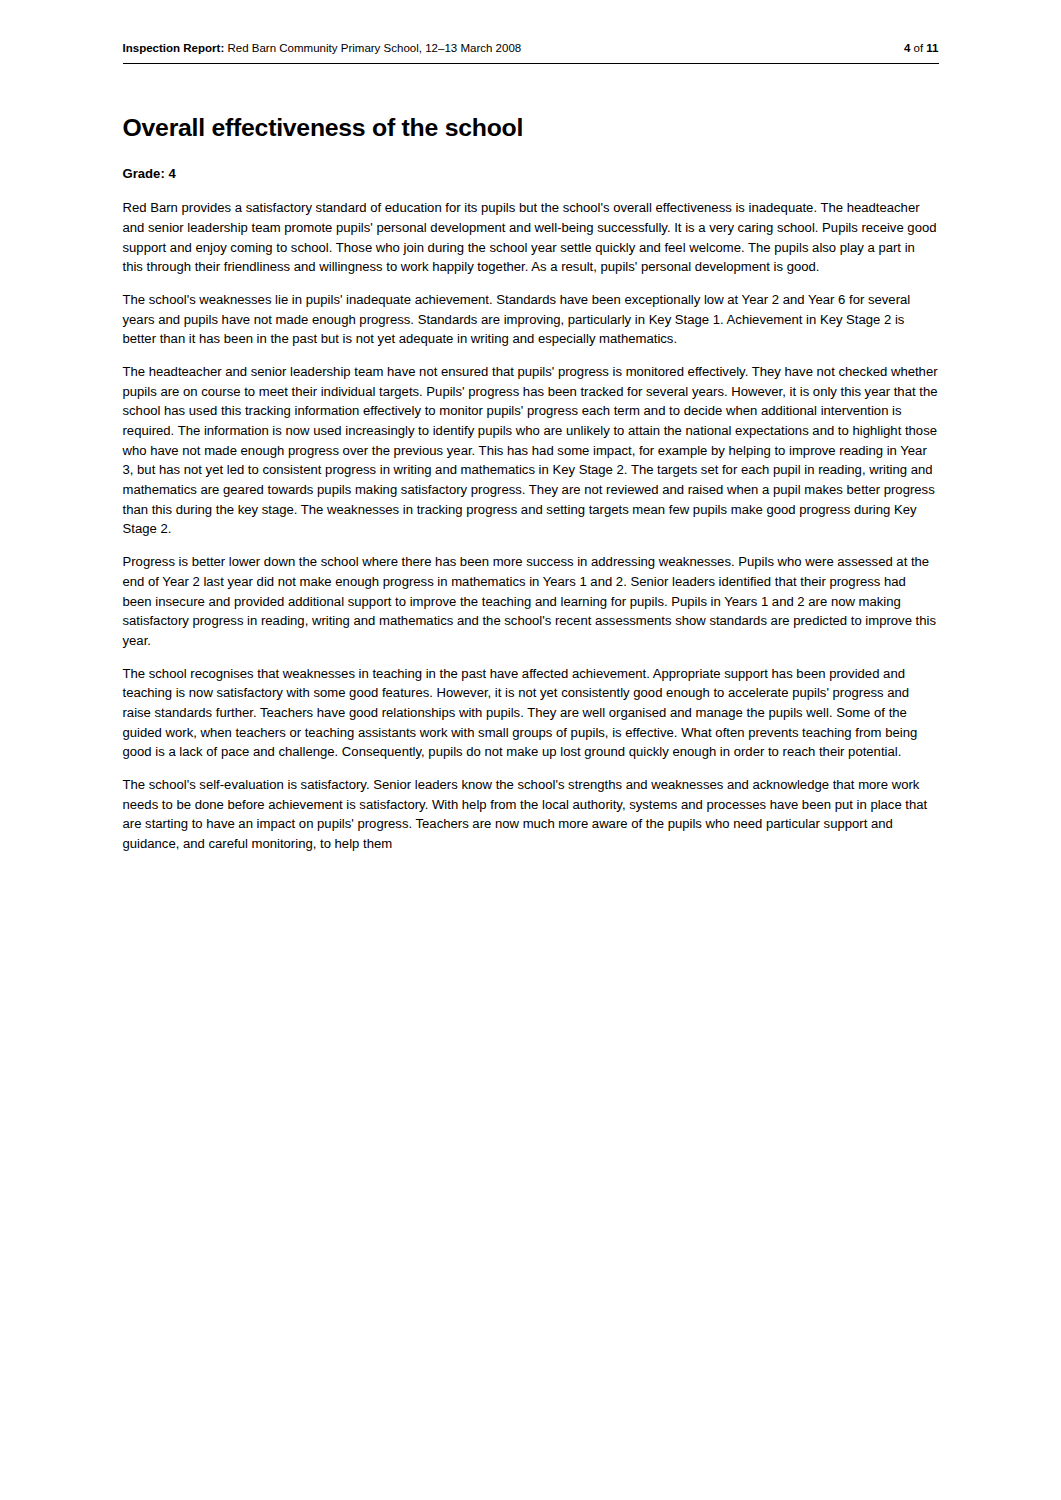Inspection Report: Red Barn Community Primary School, 12–13 March 2008
4 of 11
Overall effectiveness of the school
Grade: 4
Red Barn provides a satisfactory standard of education for its pupils but the school's overall effectiveness is inadequate. The headteacher and senior leadership team promote pupils' personal development and well-being successfully. It is a very caring school. Pupils receive good support and enjoy coming to school. Those who join during the school year settle quickly and feel welcome. The pupils also play a part in this through their friendliness and willingness to work happily together. As a result, pupils' personal development is good.
The school's weaknesses lie in pupils' inadequate achievement. Standards have been exceptionally low at Year 2 and Year 6 for several years and pupils have not made enough progress. Standards are improving, particularly in Key Stage 1. Achievement in Key Stage 2 is better than it has been in the past but is not yet adequate in writing and especially mathematics.
The headteacher and senior leadership team have not ensured that pupils' progress is monitored effectively. They have not checked whether pupils are on course to meet their individual targets. Pupils' progress has been tracked for several years. However, it is only this year that the school has used this tracking information effectively to monitor pupils' progress each term and to decide when additional intervention is required. The information is now used increasingly to identify pupils who are unlikely to attain the national expectations and to highlight those who have not made enough progress over the previous year. This has had some impact, for example by helping to improve reading in Year 3, but has not yet led to consistent progress in writing and mathematics in Key Stage 2. The targets set for each pupil in reading, writing and mathematics are geared towards pupils making satisfactory progress. They are not reviewed and raised when a pupil makes better progress than this during the key stage. The weaknesses in tracking progress and setting targets mean few pupils make good progress during Key Stage 2.
Progress is better lower down the school where there has been more success in addressing weaknesses. Pupils who were assessed at the end of Year 2 last year did not make enough progress in mathematics in Years 1 and 2. Senior leaders identified that their progress had been insecure and provided additional support to improve the teaching and learning for pupils. Pupils in Years 1 and 2 are now making satisfactory progress in reading, writing and mathematics and the school's recent assessments show standards are predicted to improve this year.
The school recognises that weaknesses in teaching in the past have affected achievement. Appropriate support has been provided and teaching is now satisfactory with some good features. However, it is not yet consistently good enough to accelerate pupils' progress and raise standards further. Teachers have good relationships with pupils. They are well organised and manage the pupils well. Some of the guided work, when teachers or teaching assistants work with small groups of pupils, is effective. What often prevents teaching from being good is a lack of pace and challenge. Consequently, pupils do not make up lost ground quickly enough in order to reach their potential.
The school's self-evaluation is satisfactory. Senior leaders know the school's strengths and weaknesses and acknowledge that more work needs to be done before achievement is satisfactory. With help from the local authority, systems and processes have been put in place that are starting to have an impact on pupils' progress. Teachers are now much more aware of the pupils who need particular support and guidance, and careful monitoring, to help them